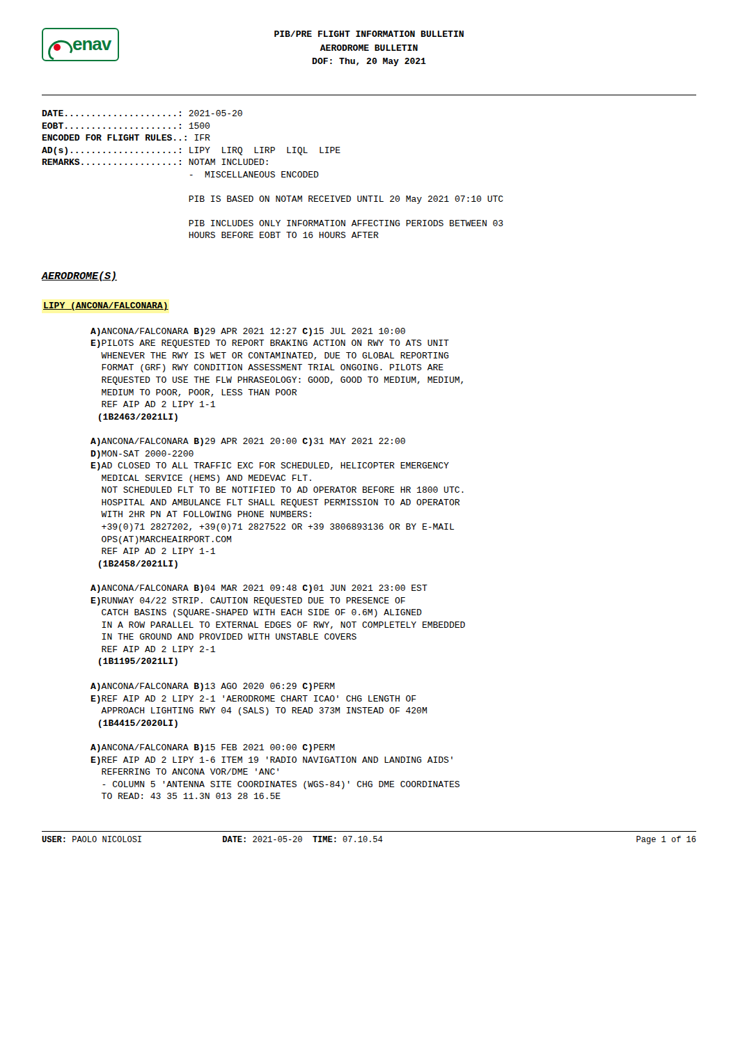enav
PIB/PRE FLIGHT INFORMATION BULLETIN
AERODROME BULLETIN
DOF: Thu, 20 May 2021
DATE.....................: 2021-05-20 EOBT.....................: 1500 ENCODED FOR FLIGHT RULES..: IFR AD(s)....................: LIPY LIRQ LIRP LIQL LIPE REMARKS..................: NOTAM INCLUDED: - MISCELLANEOUS ENCODED PIB IS BASED ON NOTAM RECEIVED UNTIL 20 May 2021 07:10 UTC PIB INCLUDES ONLY INFORMATION AFFECTING PERIODS BETWEEN 03 HOURS BEFORE EOBT TO 16 HOURS AFTER
AERODROME(S)
LIPY (ANCONA/FALCONARA)
A) ANCONA/FALCONARA B) 29 APR 2021 12:27 C) 15 JUL 2021 10:00 E) PILOTS ARE REQUESTED TO REPORT BRAKING ACTION ON RWY TO ATS UNIT WHENEVER THE RWY IS WET OR CONTAMINATED, DUE TO GLOBAL REPORTING FORMAT (GRF) RWY CONDITION ASSESSMENT TRIAL ONGOING. PILOTS ARE REQUESTED TO USE THE FLW PHRASEOLOGY: GOOD, GOOD TO MEDIUM, MEDIUM, MEDIUM TO POOR, POOR, LESS THAN POOR REF AIP AD 2 LIPY 1-1 (1B2463/2021LI)
A) ANCONA/FALCONARA B) 29 APR 2021 20:00 C) 31 MAY 2021 22:00 D) MON-SAT 2000-2200 E) AD CLOSED TO ALL TRAFFIC EXC FOR SCHEDULED, HELICOPTER EMERGENCY MEDICAL SERVICE (HEMS) AND MEDEVAC FLT. NOT SCHEDULED FLT TO BE NOTIFIED TO AD OPERATOR BEFORE HR 1800 UTC. HOSPITAL AND AMBULANCE FLT SHALL REQUEST PERMISSION TO AD OPERATOR WITH 2HR PN AT FOLLOWING PHONE NUMBERS: +39(0)71 2827202, +39(0)71 2827522 OR +39 3806893136 OR BY E-MAIL OPS(AT)MARCHEAIRPORT.COM REF AIP AD 2 LIPY 1-1 (1B2458/2021LI)
A) ANCONA/FALCONARA B) 04 MAR 2021 09:48 C) 01 JUN 2021 23:00 EST E) RUNWAY 04/22 STRIP. CAUTION REQUESTED DUE TO PRESENCE OF CATCH BASINS (SQUARE-SHAPED WITH EACH SIDE OF 0.6M) ALIGNED IN A ROW PARALLEL TO EXTERNAL EDGES OF RWY, NOT COMPLETELY EMBEDDED IN THE GROUND AND PROVIDED WITH UNSTABLE COVERS REF AIP AD 2 LIPY 2-1 (1B1195/2021LI)
A) ANCONA/FALCONARA B) 13 AGO 2020 06:29 C) PERM E) REF AIP AD 2 LIPY 2-1 'AERODROME CHART ICAO' CHG LENGTH OF APPROACH LIGHTING RWY 04 (SALS) TO READ 373M INSTEAD OF 420M (1B4415/2020LI)
A) ANCONA/FALCONARA B) 15 FEB 2021 00:00 C) PERM E) REF AIP AD 2 LIPY 1-6 ITEM 19 'RADIO NAVIGATION AND LANDING AIDS' REFERRING TO ANCONA VOR/DME 'ANC' - COLUMN 5 'ANTENNA SITE COORDINATES (WGS-84)' CHG DME COORDINATES TO READ: 43 35 11.3N 013 28 16.5E
USER: PAOLO NICOLOSI DATE: 2021-05-20 TIME: 07.10.54Page 1 of 16